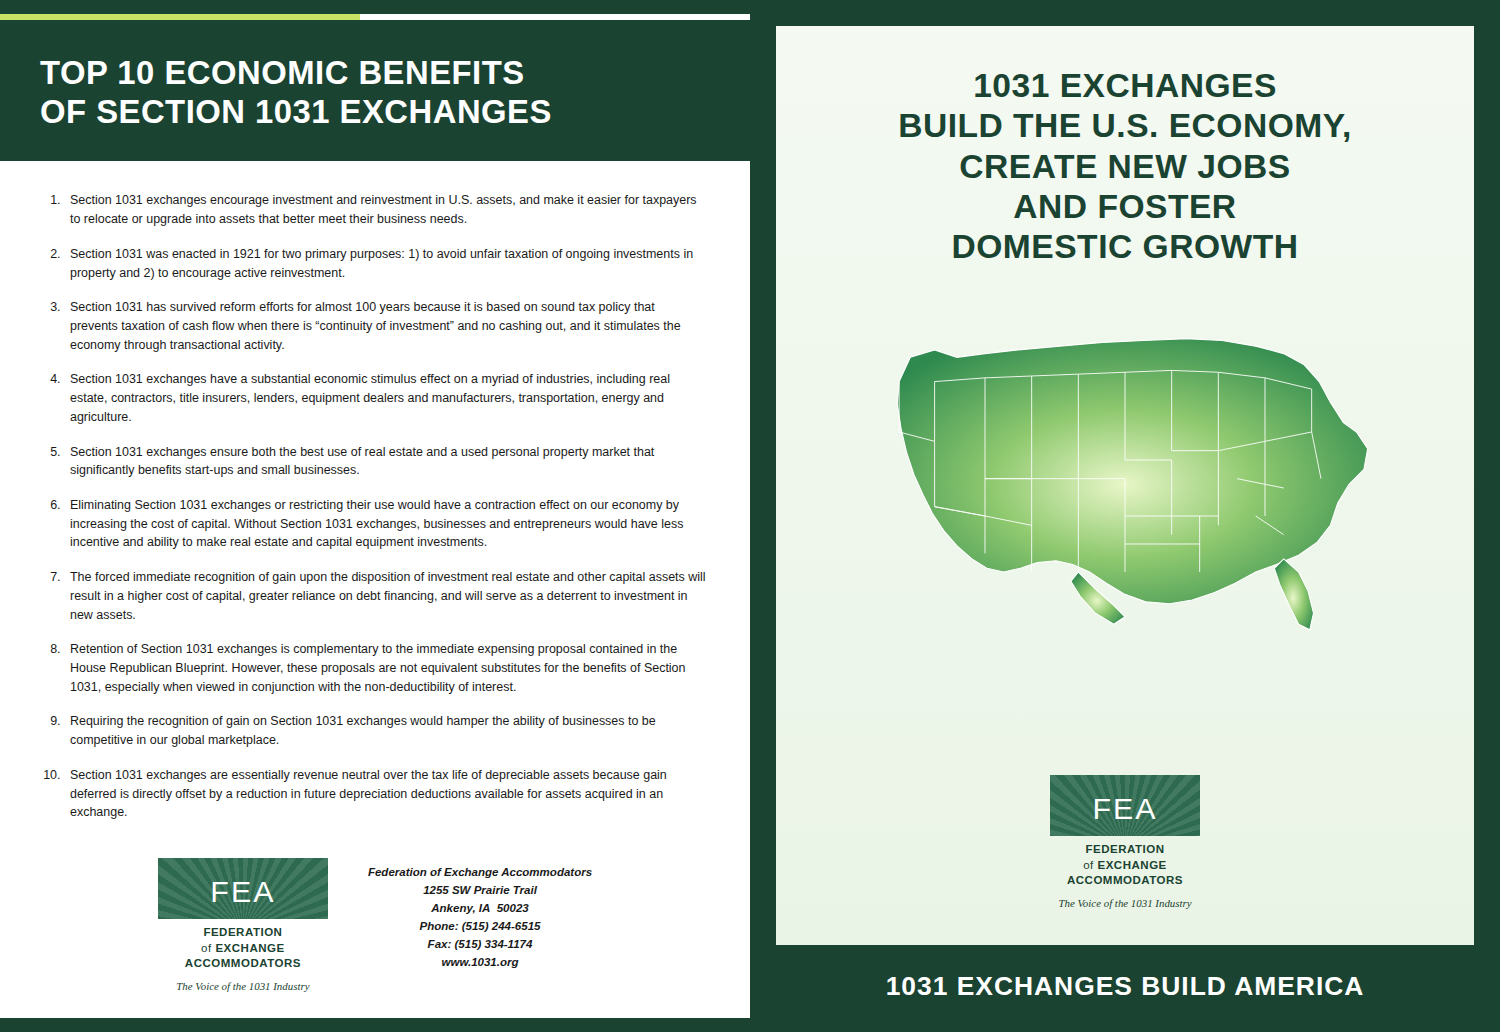Top 10 Economic Benefits
of Section 1031 Exchanges
Section 1031 exchanges encourage investment and reinvestment in U.S. assets, and make it easier for taxpayers to relocate or upgrade into assets that better meet their business needs.
Section 1031 was enacted in 1921 for two primary purposes: 1) to avoid unfair taxation of ongoing investments in property and 2) to encourage active reinvestment.
Section 1031 has survived reform efforts for almost 100 years because it is based on sound tax policy that prevents taxation of cash flow when there is “continuity of investment” and no cashing out, and it stimulates the economy through transactional activity.
Section 1031 exchanges have a substantial economic stimulus effect on a myriad of industries, including real estate, contractors, title insurers, lenders, equipment dealers and manufacturers, transportation, energy and agriculture.
Section 1031 exchanges ensure both the best use of real estate and a used personal property market that significantly benefits start-ups and small businesses.
Eliminating Section 1031 exchanges or restricting their use would have a contraction effect on our economy by increasing the cost of capital. Without Section 1031 exchanges, businesses and entrepreneurs would have less incentive and ability to make real estate and capital equipment investments.
The forced immediate recognition of gain upon the disposition of investment real estate and other capital assets will result in a higher cost of capital, greater reliance on debt financing, and will serve as a deterrent to investment in new assets.
Retention of Section 1031 exchanges is complementary to the immediate expensing proposal contained in the House Republican Blueprint. However, these proposals are not equivalent substitutes for the benefits of Section 1031, especially when viewed in conjunction with the non-deductibility of interest.
Requiring the recognition of gain on Section 1031 exchanges would hamper the ability of businesses to be competitive in our global marketplace.
Section 1031 exchanges are essentially revenue neutral over the tax life of depreciable assets because gain deferred is directly offset by a reduction in future depreciation deductions available for assets acquired in an exchange.
FEA
FEDERATION
of EXCHANGE
ACCOMMODATORS
The Voice of the 1031 Industry
Federation of Exchange Accommodators
1255 SW Prairie Trail
Ankeny, IA 50023
Phone: (515) 244-6515
Fax: (515) 334-1174
www.1031.org
1031 Exchanges
Build the U.S. Economy,
Create New Jobs
and Foster
Domestic Growth
FEA
FEDERATION
of EXCHANGE
ACCOMMODATORS
The Voice of the 1031 Industry
1031 Exchanges Build America